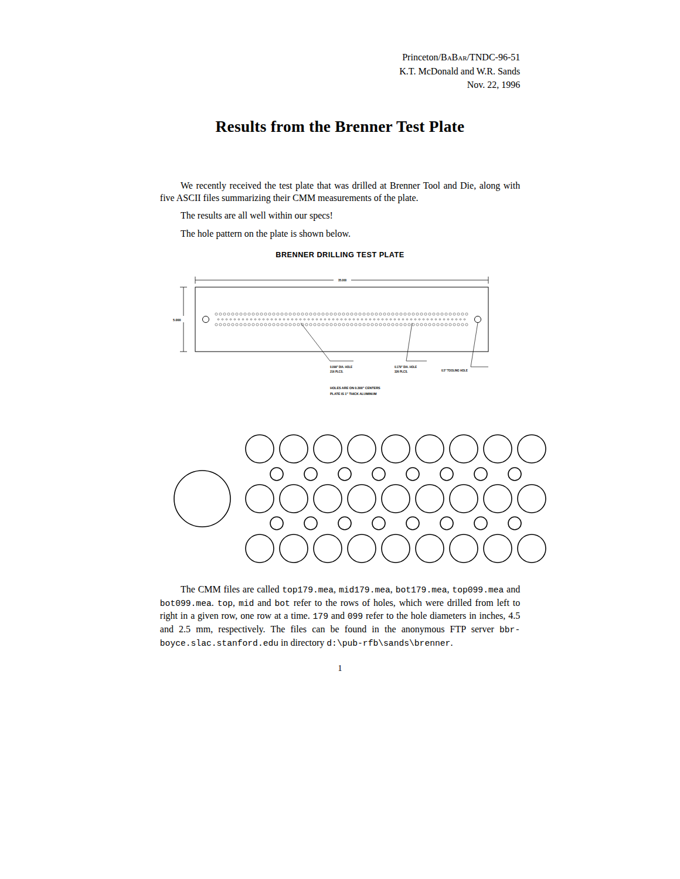Princeton/Ba Bar/TNDC-96-51
K.T. McDonald and W.R. Sands
Nov. 22, 1996
Results from the Brenner Test Plate
We recently received the test plate that was drilled at Brenner Tool and Die, along with five ASCII files summarizing their CMM measurements of the plate.
The results are all well within our specs!
The hole pattern on the plate is shown below.
BRENNER DRILLING TEST PLATE
35.000 5.000 0.099" DIA. HOLE 216 PLCS. 0.179" DIA. HOLE 326 PLCS. 0.5" TOOLING HOLE HOLES ARE ON 0.300" CENTERS PLATE IS 1" THICK ALUMINUM
The CMM files are called top179.mea, mid179.mea, bot179.mea, top099.mea and bot099.mea. top, mid and bot refer to the rows of holes, which were drilled from left to right in a given row, one row at a time. 179 and 099 refer to the hole diameters in inches, 4.5 and 2.5 mm, respectively. The files can be found in the anonymous FTP server bbr-boyce.slac.stanford.edu in directory d:\pub-rfb\sands\brenner.
1